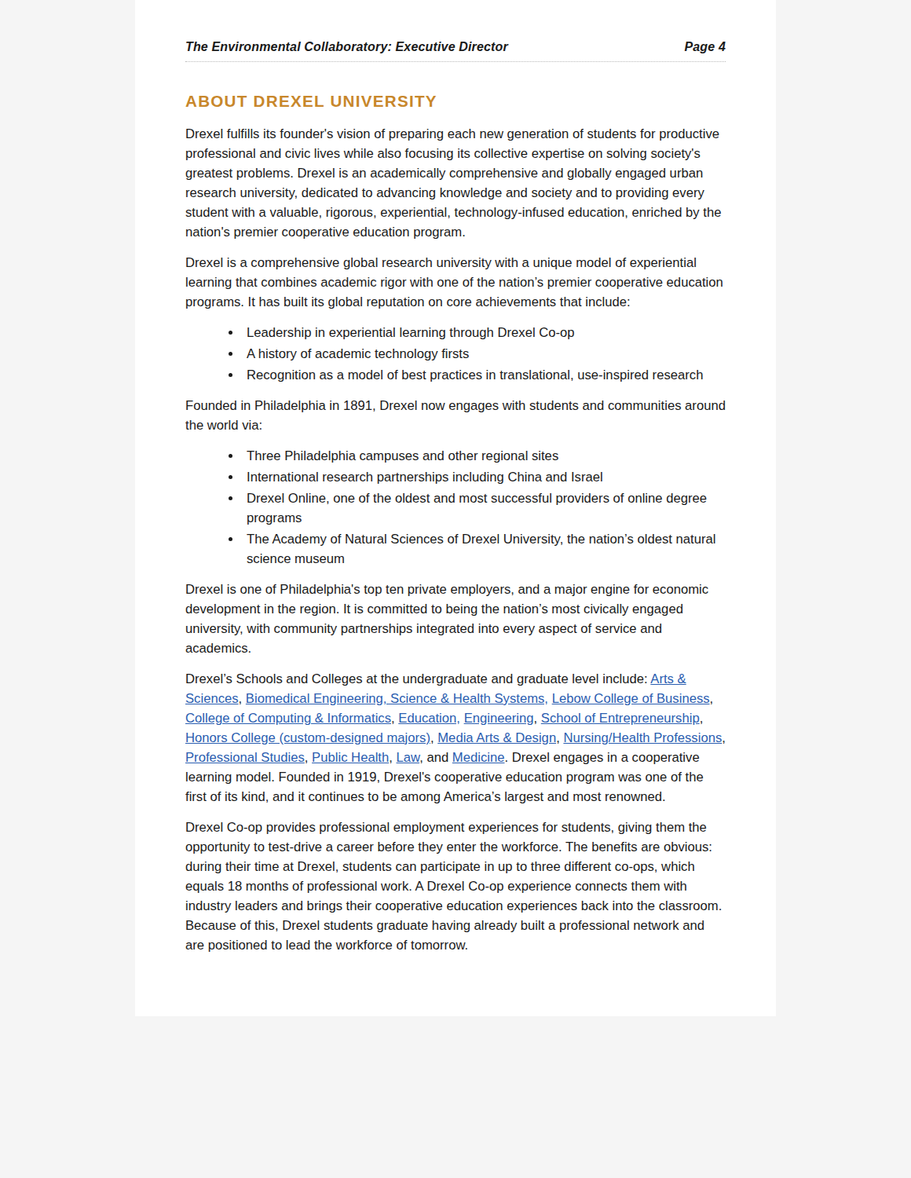The Environmental Collaboratory: Executive Director Page 4
About Drexel University
Drexel fulfills its founder's vision of preparing each new generation of students for productive professional and civic lives while also focusing its collective expertise on solving society's greatest problems. Drexel is an academically comprehensive and globally engaged urban research university, dedicated to advancing knowledge and society and to providing every student with a valuable, rigorous, experiential, technology-infused education, enriched by the nation's premier cooperative education program.
Drexel is a comprehensive global research university with a unique model of experiential learning that combines academic rigor with one of the nation’s premier cooperative education programs. It has built its global reputation on core achievements that include:
Leadership in experiential learning through Drexel Co-op
A history of academic technology firsts
Recognition as a model of best practices in translational, use-inspired research
Founded in Philadelphia in 1891, Drexel now engages with students and communities around the world via:
Three Philadelphia campuses and other regional sites
International research partnerships including China and Israel
Drexel Online, one of the oldest and most successful providers of online degree programs
The Academy of Natural Sciences of Drexel University, the nation’s oldest natural science museum
Drexel is one of Philadelphia's top ten private employers, and a major engine for economic development in the region. It is committed to being the nation’s most civically engaged university, with community partnerships integrated into every aspect of service and academics.
Drexel’s Schools and Colleges at the undergraduate and graduate level include: Arts & Sciences, Biomedical Engineering, Science & Health Systems, Lebow College of Business, College of Computing & Informatics, Education, Engineering, School of Entrepreneurship, Honors College (custom-designed majors), Media Arts & Design, Nursing/Health Professions, Professional Studies, Public Health, Law, and Medicine. Drexel engages in a cooperative learning model. Founded in 1919, Drexel's cooperative education program was one of the first of its kind, and it continues to be among America’s largest and most renowned.
Drexel Co-op provides professional employment experiences for students, giving them the opportunity to test-drive a career before they enter the workforce. The benefits are obvious: during their time at Drexel, students can participate in up to three different co-ops, which equals 18 months of professional work. A Drexel Co-op experience connects them with industry leaders and brings their cooperative education experiences back into the classroom. Because of this, Drexel students graduate having already built a professional network and are positioned to lead the workforce of tomorrow.